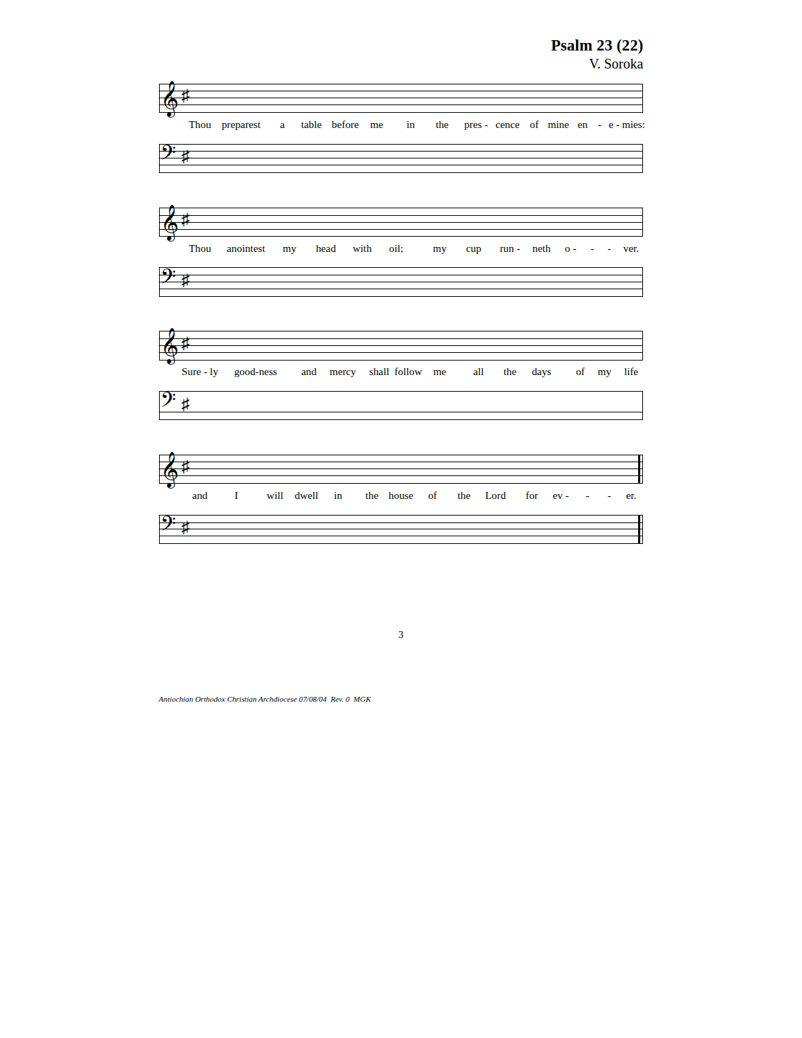Psalm 23 (22)
V. Soroka
Thou preparest a table before me in the presence of mine enemies: Thou anointest my head with oil; my cup runneth over. Surely goodness and mercy shall follow me all the days of my life and I will dwell in the house of the Lord for ever.
𝄞 ♯
Thou preparest a table before me in the pres - cence of mine en - e - mies:
𝄢 ♯
𝄞 ♯
Thou anointest my head with oil; my cup run - neth o - - - ver.
𝄢 ♯
𝄞 ♯
Sure - ly good-ness and mercy shall follow me all the days of my life
𝄢 ♯
𝄞 ♯
and I will dwell in the house of the Lord for ev - - - er.
𝄢 ♯
3
Antiochian Orthodox Christian Archdiocese 07/08/04 Rev. 0 MGK